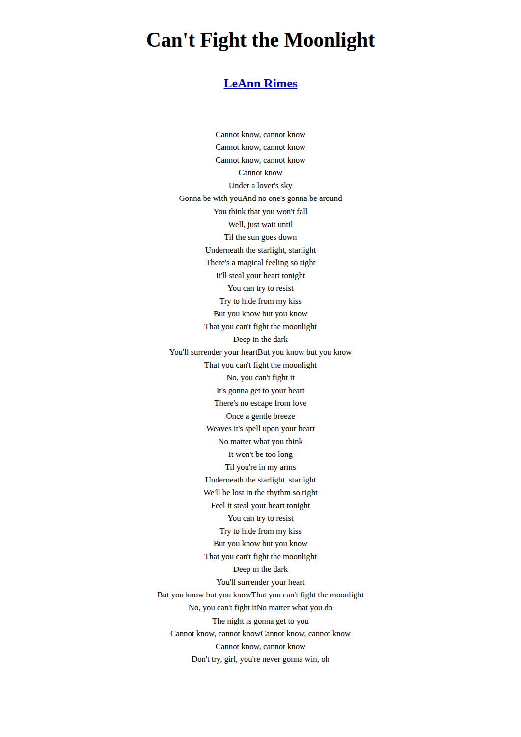Can't Fight the Moonlight
LeAnn Rimes
Cannot know, cannot know
Cannot know, cannot know
Cannot know, cannot know
Cannot know
Under a lover's sky
Gonna be with youAnd no one's gonna be around
You think that you won't fall
Well, just wait until
Til the sun goes down
Underneath the starlight, starlight
There's a magical feeling so right
It'll steal your heart tonight
You can try to resist
Try to hide from my kiss
But you know but you know
That you can't fight the moonlight
Deep in the dark
You'll surrender your heartBut you know but you know
That you can't fight the moonlight
No, you can't fight it
It's gonna get to your heart
There's no escape from love
Once a gentle breeze
Weaves it's spell upon your heart
No matter what you think
It won't be too long
Til you're in my arms
Underneath the starlight, starlight
We'll be lost in the rhythm so right
Feel it steal your heart tonight
You can try to resist
Try to hide from my kiss
But you know but you know
That you can't fight the moonlight
Deep in the dark
You'll surrender your heart
But you know but you knowThat you can't fight the moonlight
No, you can't fight itNo matter what you do
The night is gonna get to you
Cannot know, cannot knowCannot know, cannot know
Cannot know, cannot know
Don't try, girl, you're never gonna win, oh